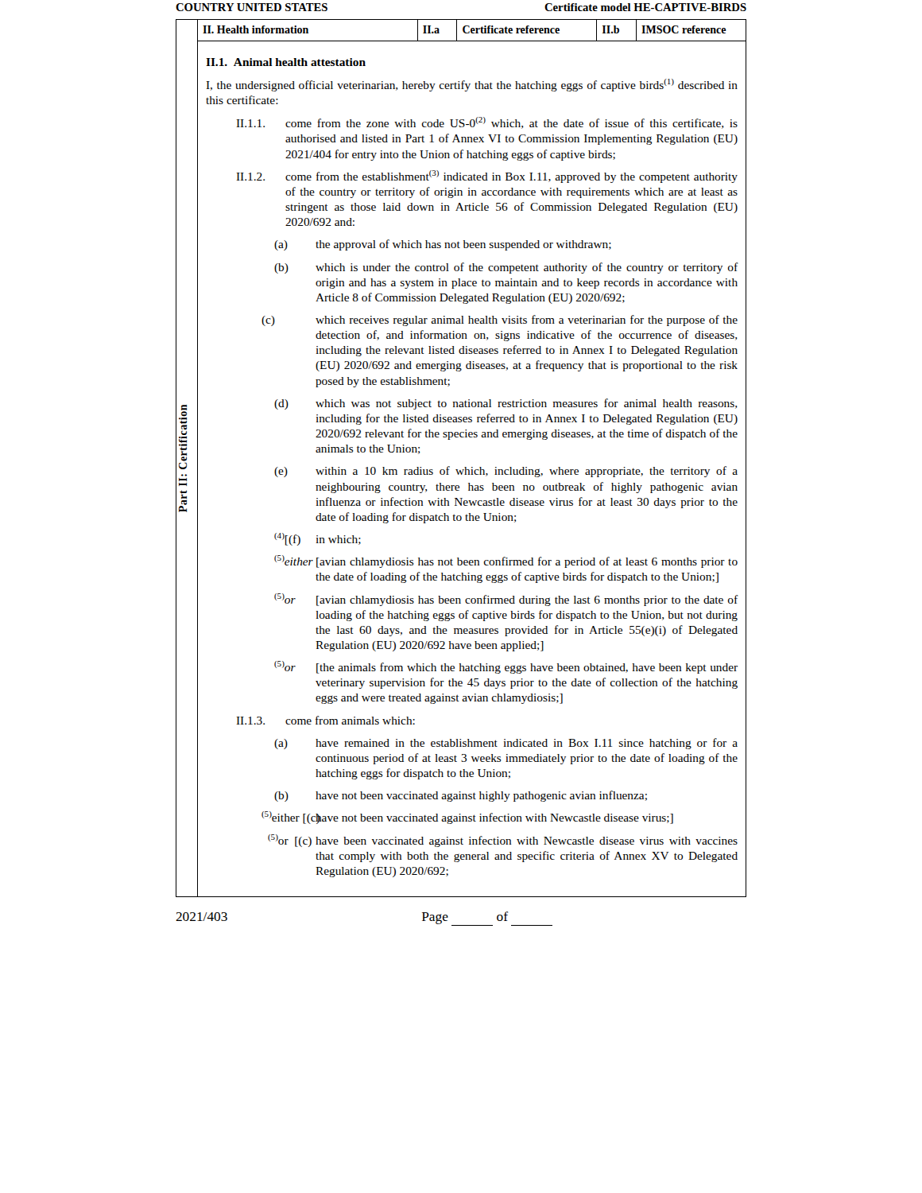COUNTRY UNITED STATES
Certificate model HE-CAPTIVE-BIRDS
| Part II: Certification | / II. Health information / II.a / Certificate reference / II.b / IMSOC reference / II.1. Animal health attestation I, the undersigned official veterinarian, hereby certify that the hatching eggs of captive birds (1) described in this certificate: II.1.1. come from the zone with code US-0 (2) which, at the date of issue of this certificate, is authorised and listed in Part 1 of Annex VI to Commission Implementing Regulation (EU) 2021/404 for entry into the Union of hatching eggs of captive birds; II.1.2. come from the establishment (3) indicated in Box I.11, approved by the competent authority of the country or territory of origin in accordance with requirements which are at least as stringent as those laid down in Article 56 of Commission Delegated Regulation (EU) 2020/692 and: (a) the approval of which has not been suspended or withdrawn; (b) which is under the control of the competent authority of the country or territory of origin and has a system in place to maintain and to keep records in accordance with Article 8 of Commission Delegated Regulation (EU) 2020/692; (c) which receives regular animal health visits from a veterinarian for the purpose of the detection of, and information on, signs indicative of the occurrence of diseases, including the relevant listed diseases referred to in Annex I to Delegated Regulation (EU) 2020/692 and emerging diseases, at a frequency that is proportional to the risk posed by the establishment; (d) which was not subject to national restriction measures for animal health reasons, including for the listed diseases referred to in Annex I to Delegated Regulation (EU) 2020/692 relevant for the species and emerging diseases, at the time of dispatch of the animals to the Union; (e) within a 10 km radius of which, including, where appropriate, the territory of a neighbouring country, there has been no outbreak of highly pathogenic avian influenza or infection with Newcastle disease virus for at least 30 days prior to the date of loading for dispatch to the Union; (4) [(f) in which; (5) either [avian chlamydiosis has not been confirmed for a period of at least 6 months prior to the date of loading of the hatching eggs of captive birds for dispatch to the Union;] (5) or [avian chlamydiosis has been confirmed during the last 6 months prior to the date of loading of the hatching eggs of captive birds for dispatch to the Union, but not during the last 60 days, and the measures provided for in Article 55(e)(i) of Delegated Regulation (EU) 2020/692 have been applied;] (5) or [the animals from which the hatching eggs have been obtained, have been kept under veterinary supervision for the 45 days prior to the date of collection of the hatching eggs and were treated against avian chlamydiosis;] II.1.3. come from animals which: (a) have remained in the establishment indicated in Box I.11 since hatching or for a continuous period of at least 3 weeks immediately prior to the date of loading of the hatching eggs for dispatch to the Union; (b) have not been vaccinated against highly pathogenic avian influenza; (5) either [(c) have not been vaccinated against infection with Newcastle disease virus;] (5) or [(c) have been vaccinated against infection with Newcastle disease virus with vaccines that comply with both the general and specific criteria of Annex XV to Delegated Regulation (EU) 2020/692; |
2021/403
Page of